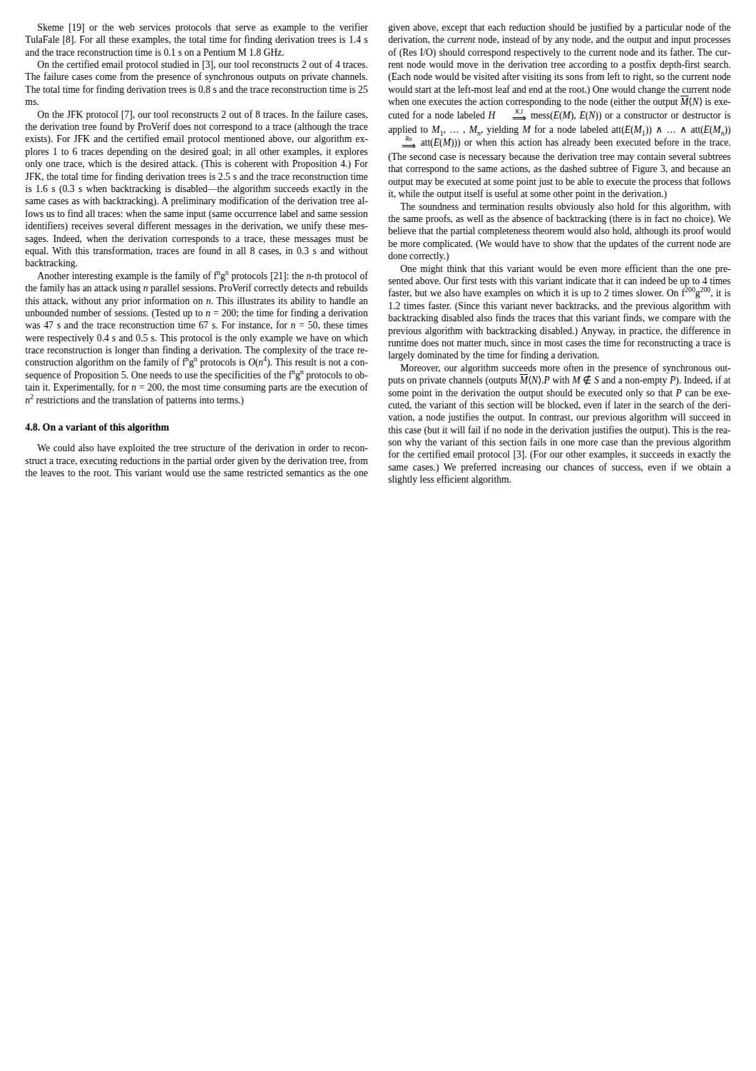Skeme [19] or the web services protocols that serve as example to the verifier TulaFale [8]. For all these examples, the total time for finding derivation trees is 1.4 s and the trace reconstruction time is 0.1 s on a Pentium M 1.8 GHz.
On the certified email protocol studied in [3], our tool reconstructs 2 out of 4 traces. The failure cases come from the presence of synchronous outputs on private channels. The total time for finding derivation trees is 0.8 s and the trace reconstruction time is 25 ms.
On the JFK protocol [7], our tool reconstructs 2 out of 8 traces. In the failure cases, the derivation tree found by ProVerif does not correspond to a trace (although the trace exists). For JFK and the certified email protocol mentioned above, our algorithm explores 1 to 6 traces depending on the desired goal; in all other examples, it explores only one trace, which is the desired attack. (This is coherent with Proposition 4.) For JFK, the total time for finding derivation trees is 2.5 s and the trace reconstruction time is 1.6 s (0.3 s when backtracking is disabled—the algorithm succeeds exactly in the same cases as with backtracking). A preliminary modification of the derivation tree allows us to find all traces: when the same input (same occurrence label and same session identifiers) receives several different messages in the derivation, we unify these messages. Indeed, when the derivation corresponds to a trace, these messages must be equal. With this transformation, traces are found in all 8 cases, in 0.3 s and without backtracking.
Another interesting example is the family of fngn protocols [21]: the n-th protocol of the family has an attack using n parallel sessions. ProVerif correctly detects and rebuilds this attack, without any prior information on n. This illustrates its ability to handle an unbounded number of sessions. (Tested up to n = 200; the time for finding a derivation was 47 s and the trace reconstruction time 67 s. For instance, for n = 50, these times were respectively 0.4 s and 0.5 s. This protocol is the only example we have on which trace reconstruction is longer than finding a derivation. The complexity of the trace reconstruction algorithm on the family of fngn protocols is O(n4). This result is not a consequence of Proposition 5. One needs to use the specificities of the fngn protocols to obtain it. Experimentally, for n = 200, the most time consuming parts are the execution of n2 restrictions and the translation of patterns into terms.)
4.8. On a variant of this algorithm
We could also have exploited the tree structure of the derivation in order to reconstruct a trace, executing reductions in the partial order given by the derivation tree, from the leaves to the root. This variant would use the same restricted semantics as the one given above, except that each reduction should be justified by a particular node of the derivation, the current node, instead of by any node, and the output and input processes of (Res I/O) should correspond respectively to the current node and its father. The current node would move in the derivation tree according to a postfix depth-first search. (Each node would be visited after visiting its sons from left to right, so the current node would start at the left-most leaf and end at the root.) One would change the current node when one executes the action corresponding to the node (either the output M⟨N⟩ is executed for a node labeled H K,I⟹ mess(E(M), E(N)) or a constructor or destructor is applied to M1, … , Mn, yielding M for a node labeled att(E(M1)) ∧ … ∧ att(E(Mn)) Ra⟹ att(E(M))) or when this action has already been executed before in the trace. (The second case is necessary because the derivation tree may contain several subtrees that correspond to the same actions, as the dashed subtree of Figure 3, and because an output may be executed at some point just to be able to execute the process that follows it, while the output itself is useful at some other point in the derivation.)
The soundness and termination results obviously also hold for this algorithm, with the same proofs, as well as the absence of backtracking (there is in fact no choice). We believe that the partial completeness theorem would also hold, although its proof would be more complicated. (We would have to show that the updates of the current node are done correctly.)
One might think that this variant would be even more efficient than the one presented above. Our first tests with this variant indicate that it can indeed be up to 4 times faster, but we also have examples on which it is up to 2 times slower. On f200g200, it is 1.2 times faster. (Since this variant never backtracks, and the previous algorithm with backtracking disabled also finds the traces that this variant finds, we compare with the previous algorithm with backtracking disabled.) Anyway, in practice, the difference in runtime does not matter much, since in most cases the time for reconstructing a trace is largely dominated by the time for finding a derivation.
Moreover, our algorithm succeeds more often in the presence of synchronous outputs on private channels (outputs M⟨N⟩.P with M ∉ S and a non-empty P). Indeed, if at some point in the derivation the output should be executed only so that P can be executed, the variant of this section will be blocked, even if later in the search of the derivation, a node justifies the output. In contrast, our previous algorithm will succeed in this case (but it will fail if no node in the derivation justifies the output). This is the reason why the variant of this section fails in one more case than the previous algorithm for the certified email protocol [3]. (For our other examples, it succeeds in exactly the same cases.) We preferred increasing our chances of success, even if we obtain a slightly less efficient algorithm.